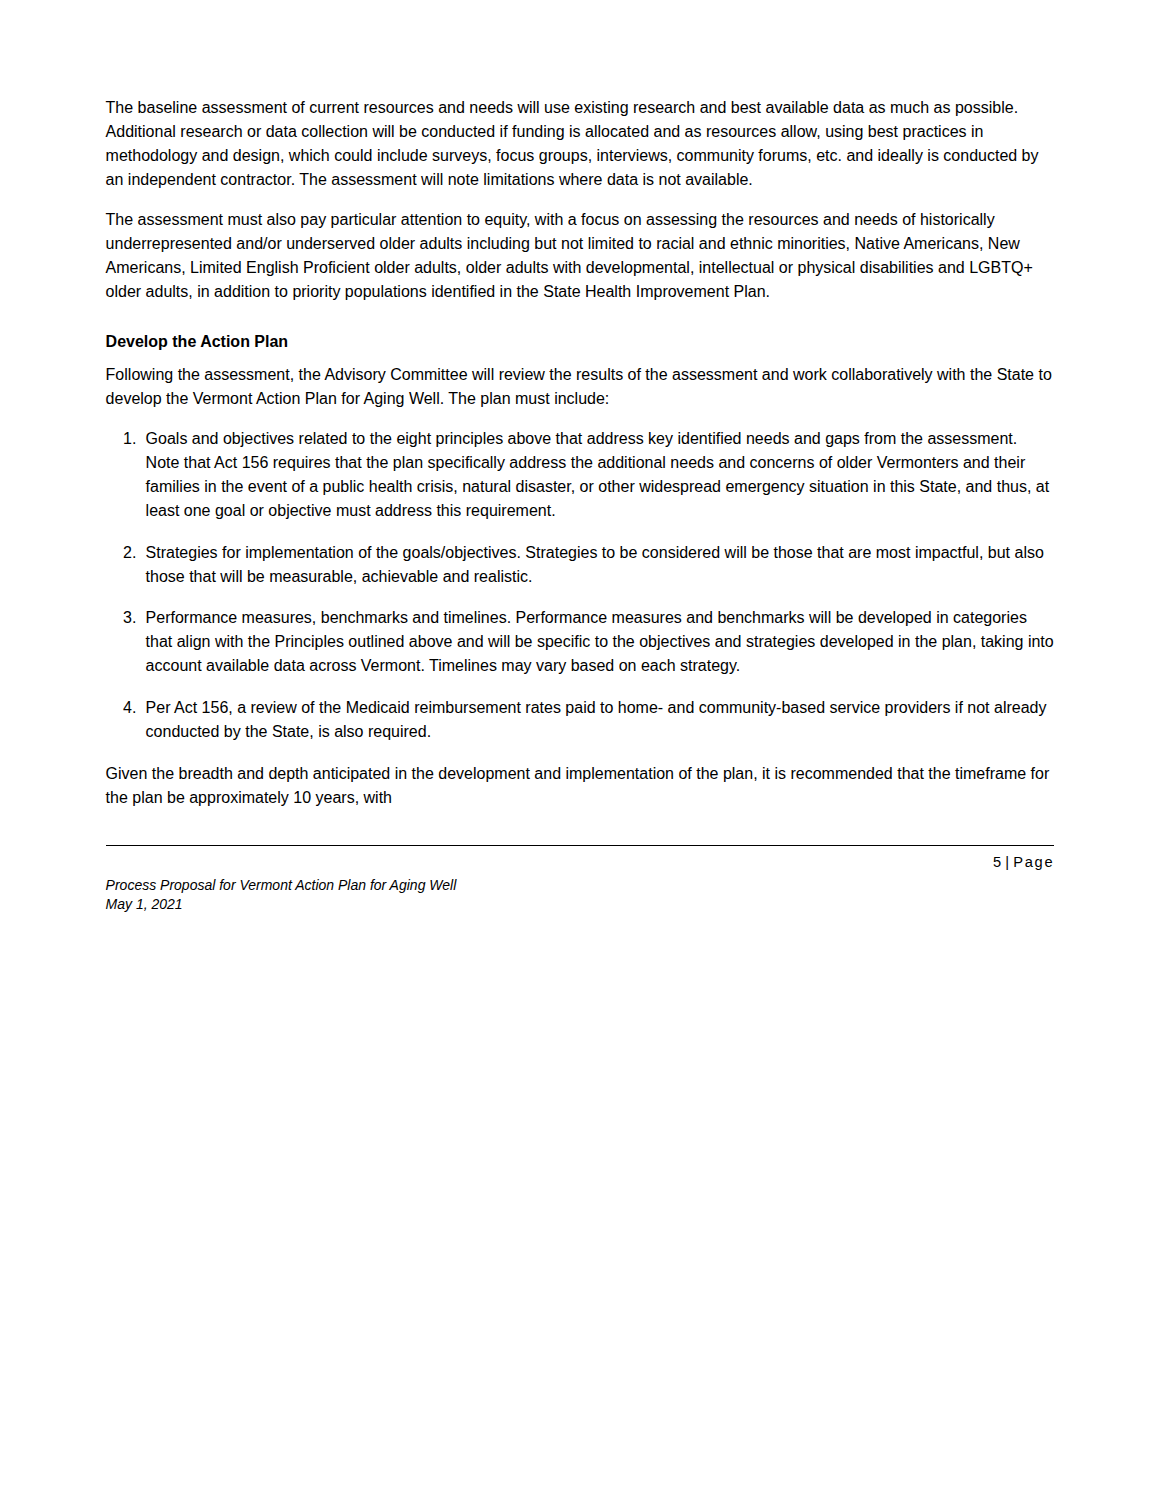The baseline assessment of current resources and needs will use existing research and best available data as much as possible. Additional research or data collection will be conducted if funding is allocated and as resources allow, using best practices in methodology and design, which could include surveys, focus groups, interviews, community forums, etc. and ideally is conducted by an independent contractor. The assessment will note limitations where data is not available.
The assessment must also pay particular attention to equity, with a focus on assessing the resources and needs of historically underrepresented and/or underserved older adults including but not limited to racial and ethnic minorities, Native Americans, New Americans, Limited English Proficient older adults, older adults with developmental, intellectual or physical disabilities and LGBTQ+ older adults, in addition to priority populations identified in the State Health Improvement Plan.
Develop the Action Plan
Following the assessment, the Advisory Committee will review the results of the assessment and work collaboratively with the State to develop the Vermont Action Plan for Aging Well. The plan must include:
Goals and objectives related to the eight principles above that address key identified needs and gaps from the assessment. Note that Act 156 requires that the plan specifically address the additional needs and concerns of older Vermonters and their families in the event of a public health crisis, natural disaster, or other widespread emergency situation in this State, and thus, at least one goal or objective must address this requirement.
Strategies for implementation of the goals/objectives. Strategies to be considered will be those that are most impactful, but also those that will be measurable, achievable and realistic.
Performance measures, benchmarks and timelines. Performance measures and benchmarks will be developed in categories that align with the Principles outlined above and will be specific to the objectives and strategies developed in the plan, taking into account available data across Vermont. Timelines may vary based on each strategy.
Per Act 156, a review of the Medicaid reimbursement rates paid to home- and community-based service providers if not already conducted by the State, is also required.
Given the breadth and depth anticipated in the development and implementation of the plan, it is recommended that the timeframe for the plan be approximately 10 years, with
5 | Page
Process Proposal for Vermont Action Plan for Aging Well
May 1, 2021